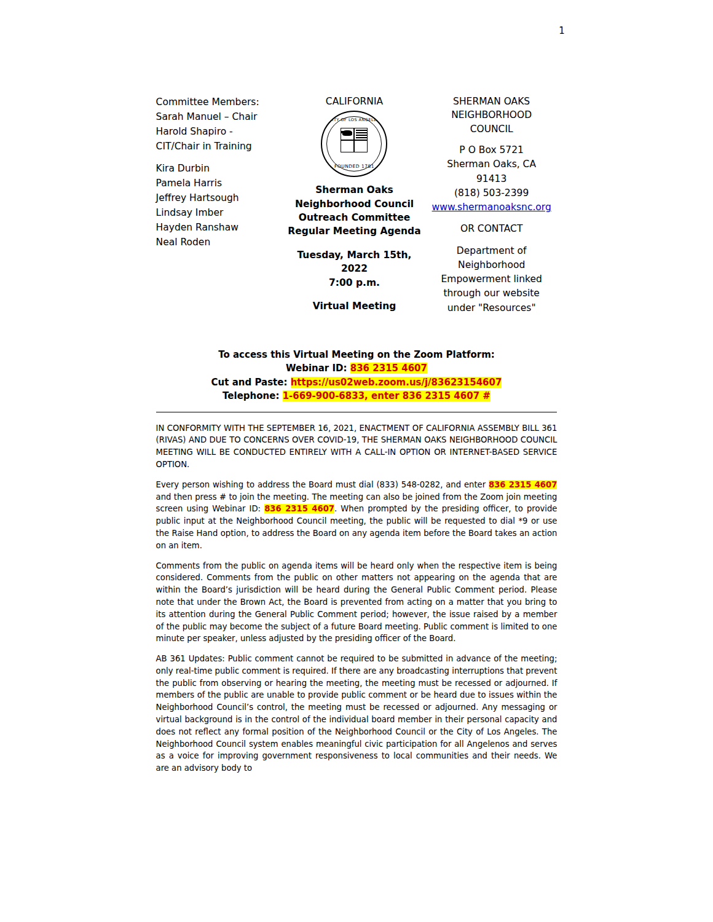1
Committee Members:
Sarah Manuel – Chair
Harold Shapiro -
CIT/Chair in Training
Kira Durbin
Pamela Harris
Jeffrey Hartsough
Lindsay Imber
Hayden Ranshaw
Neal Roden
CALIFORNIA
CITY OF LOS ANGELES
FOUNDED 1781
Sherman Oaks
Neighborhood Council
Outreach Committee
Regular Meeting Agenda
Tuesday, March 15th, 2022
7:00 p.m.
Virtual Meeting
SHERMAN OAKS
NEIGHBORHOOD
COUNCIL
P O Box 5721
Sherman Oaks, CA
91413
(818) 503-2399
www.shermanoaksnc.org
OR CONTACT
Department of
Neighborhood
Empowerment linked
through our website
under "Resources"
To access this Virtual Meeting on the Zoom Platform:
Webinar ID: 836 2315 4607
Cut and Paste: https://us02web.zoom.us/j/83623154607
Telephone: 1-669-900-6833, enter 836 2315 4607 #
In conformity with the September 16, 2021, enactment of California Assembly Bill 361 (Rivas) and due to concerns over COVID-19, the Sherman Oaks Neighborhood Council meeting will be conducted entirely with a call-in option or internet-based service option.
Every person wishing to address the Board must dial (833) 548-0282, and enter 836 2315 4607 and then press # to join the meeting. The meeting can also be joined from the Zoom join meeting screen using Webinar ID: 836 2315 4607. When prompted by the presiding officer, to provide public input at the Neighborhood Council meeting, the public will be requested to dial *9 or use the Raise Hand option, to address the Board on any agenda item before the Board takes an action on an item.
Comments from the public on agenda items will be heard only when the respective item is being considered. Comments from the public on other matters not appearing on the agenda that are within the Board’s jurisdiction will be heard during the General Public Comment period. Please note that under the Brown Act, the Board is prevented from acting on a matter that you bring to its attention during the General Public Comment period; however, the issue raised by a member of the public may become the subject of a future Board meeting. Public comment is limited to one minute per speaker, unless adjusted by the presiding officer of the Board.
AB 361 Updates: Public comment cannot be required to be submitted in advance of the meeting; only real-time public comment is required. If there are any broadcasting interruptions that prevent the public from observing or hearing the meeting, the meeting must be recessed or adjourned. If members of the public are unable to provide public comment or be heard due to issues within the Neighborhood Council’s control, the meeting must be recessed or adjourned. Any messaging or virtual background is in the control of the individual board member in their personal capacity and does not reflect any formal position of the Neighborhood Council or the City of Los Angeles. The Neighborhood Council system enables meaningful civic participation for all Angelenos and serves as a voice for improving government responsiveness to local communities and their needs. We are an advisory body to